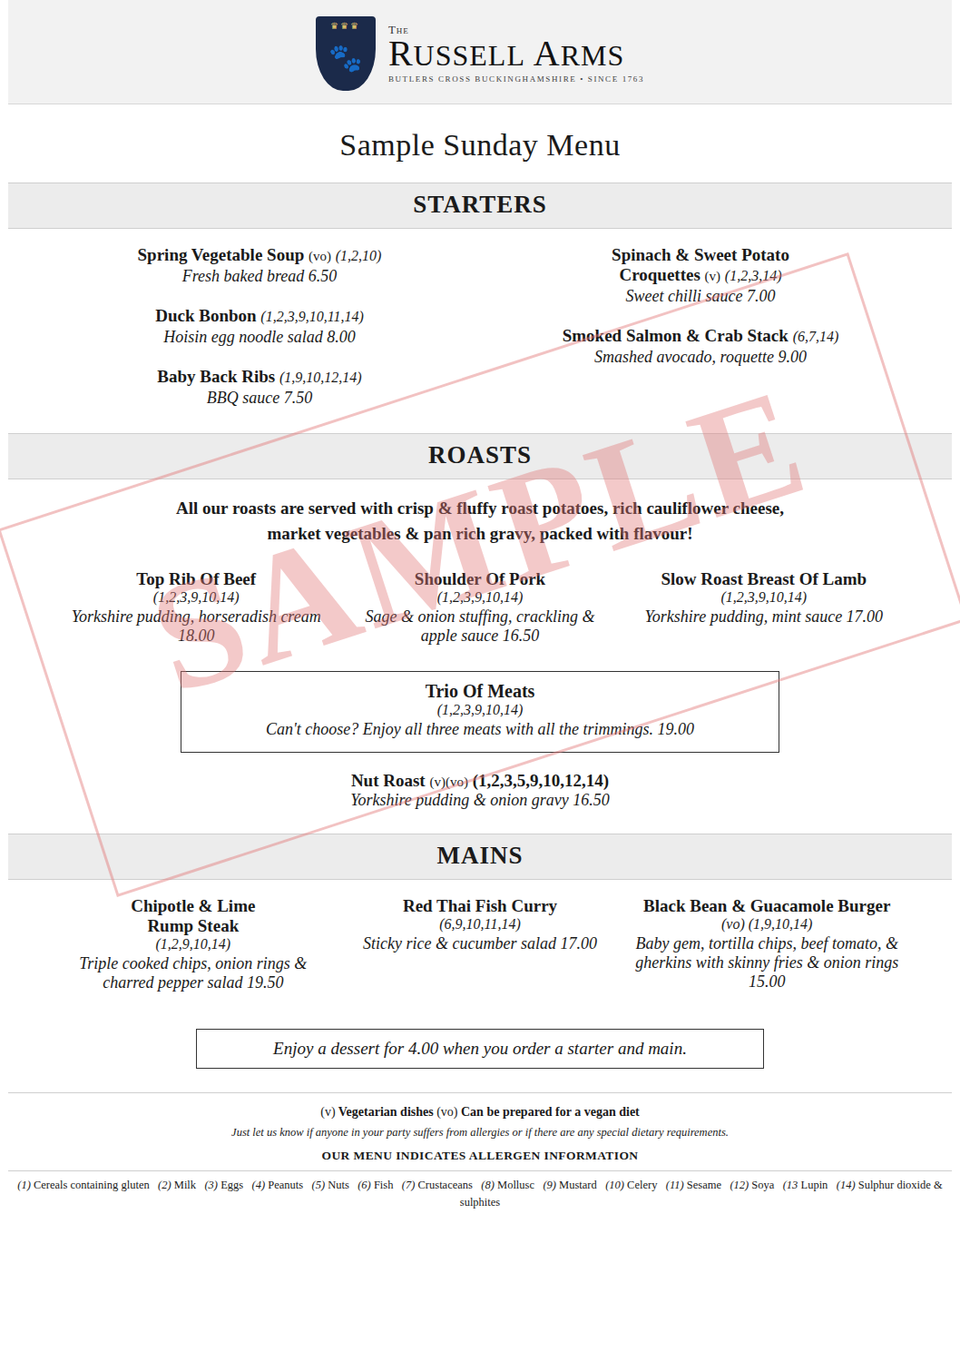♛♛♛ 🐾
The
RUSSELL ARMS
Butlers Cross Buckinghamshire • Since 1763
Sample Sunday Menu
STARTERS
Spring Vegetable Soup (vo) (1,2,10)
Fresh baked bread 6.50
Duck Bonbon (1,2,3,9,10,11,14)
Hoisin egg noodle salad 8.00
Baby Back Ribs (1,9,10,12,14)
BBQ sauce 7.50
Spinach & Sweet Potato
Croquettes (v) (1,2,3,14)
Sweet chilli sauce 7.00
Smoked Salmon & Crab Stack (6,7,14)
Smashed avocado, roquette 9.00
ROASTS
All our roasts are served with crisp & fluffy roast potatoes, rich cauliflower cheese,
market vegetables & pan rich gravy, packed with flavour!
Top Rib Of Beef
(1,2,3,9,10,14)
Yorkshire pudding, horseradish cream 18.00
Shoulder Of Pork
(1,2,3,9,10,14)
Sage & onion stuffing, crackling & apple sauce 16.50
Slow Roast Breast Of Lamb
(1,2,3,9,10,14)
Yorkshire pudding, mint sauce 17.00
Trio Of Meats
(1,2,3,9,10,14)
Can't choose? Enjoy all three meats with all the trimmings. 19.00
Nut Roast (v)(vo) (1,2,3,5,9,10,12,14)
Yorkshire pudding & onion gravy 16.50
MAINS
Chipotle & Lime
Rump Steak
(1,2,9,10,14)
Triple cooked chips, onion rings & charred pepper salad 19.50
Red Thai Fish Curry
(6,9,10,11,14)
Sticky rice & cucumber salad 17.00
Black Bean & Guacamole Burger
(vo) (1,9,10,14)
Baby gem, tortilla chips, beef tomato, & gherkins with skinny fries & onion rings 15.00
Enjoy a dessert for 4.00 when you order a starter and main.
(v) Vegetarian dishes (vo) Can be prepared for a vegan diet
Just let us know if anyone in your party suffers from allergies or if there are any special dietary requirements.
OUR MENU INDICATES ALLERGEN INFORMATION
(1) Cereals containing gluten (2) Milk (3) Eggs (4) Peanuts (5) Nuts (6) Fish (7) Crustaceans (8) Mollusc (9) Mustard (10) Celery (11) Sesame (12) Soya (13 Lupin (14) Sulphur dioxide & sulphites
SAMPLE